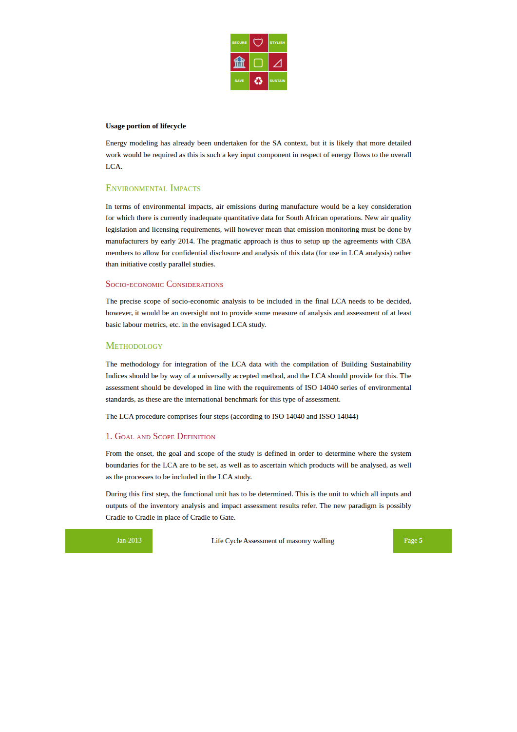| SECURE | 🛡 | STYLISH |
| 🏦 | ▢ | ◿ |
| SAVE | ♻ | SUSTAIN |
Usage portion of lifecycle
Energy modeling has already been undertaken for the SA context, but it is likely that more detailed work would be required as this is such a key input component in respect of energy flows to the overall LCA.
Environmental Impacts
In terms of environmental impacts, air emissions during manufacture would be a key consideration for which there is currently inadequate quantitative data for South African operations. New air quality legislation and licensing requirements, will however mean that emission monitoring must be done by manufacturers by early 2014. The pragmatic approach is thus to setup up the agreements with CBA members to allow for confidential disclosure and analysis of this data (for use in LCA analysis) rather than initiative costly parallel studies.
Socio-economic Considerations
The precise scope of socio-economic analysis to be included in the final LCA needs to be decided, however, it would be an oversight not to provide some measure of analysis and assessment of at least basic labour metrics, etc. in the envisaged LCA study.
Methodology
The methodology for integration of the LCA data with the compilation of Building Sustainability Indices should be by way of a universally accepted method, and the LCA should provide for this. The assessment should be developed in line with the requirements of ISO 14040 series of environmental standards, as these are the international benchmark for this type of assessment.
The LCA procedure comprises four steps (according to ISO 14040 and ISSO 14044)
1. Goal and Scope Definition
From the onset, the goal and scope of the study is defined in order to determine where the system boundaries for the LCA are to be set, as well as to ascertain which products will be analysed, as well as the processes to be included in the LCA study.
During this first step, the functional unit has to be determined. This is the unit to which all inputs and outputs of the inventory analysis and impact assessment results refer. The new paradigm is possibly Cradle to Cradle in place of Cradle to Gate.
Jan-2013
Life Cycle Assessment of masonry walling
Page 5